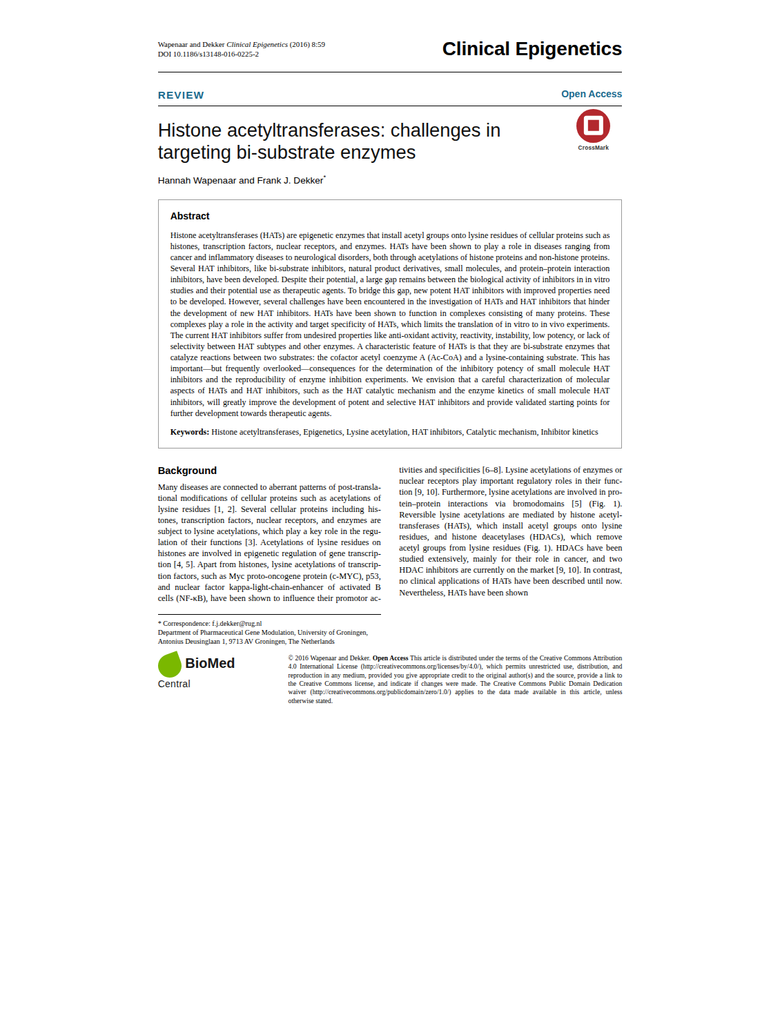Wapenaar and Dekker Clinical Epigenetics (2016) 8:59
DOI 10.1186/s13148-016-0225-2
Clinical Epigenetics
REVIEW
Open Access
CrossMark
Histone acetyltransferases: challenges in
targeting bi-substrate enzymes
Hannah Wapenaar and Frank J. Dekker*
Abstract
Histone acetyltransferases (HATs) are epigenetic enzymes that install acetyl groups onto lysine residues of cellular proteins such as histones, transcription factors, nuclear receptors, and enzymes. HATs have been shown to play a role in diseases ranging from cancer and inflammatory diseases to neurological disorders, both through acetylations of histone proteins and non-histone proteins. Several HAT inhibitors, like bi-substrate inhibitors, natural product derivatives, small molecules, and protein–protein interaction inhibitors, have been developed. Despite their potential, a large gap remains between the biological activity of inhibitors in in vitro studies and their potential use as therapeutic agents. To bridge this gap, new potent HAT inhibitors with improved properties need to be developed. However, several challenges have been encountered in the investigation of HATs and HAT inhibitors that hinder the development of new HAT inhibitors. HATs have been shown to function in complexes consisting of many proteins. These complexes play a role in the activity and target specificity of HATs, which limits the translation of in vitro to in vivo experiments. The current HAT inhibitors suffer from undesired properties like anti-oxidant activity, reactivity, instability, low potency, or lack of selectivity between HAT subtypes and other enzymes. A characteristic feature of HATs is that they are bi-substrate enzymes that catalyze reactions between two substrates: the cofactor acetyl coenzyme A (Ac-CoA) and a lysine-containing substrate. This has important—but frequently overlooked—consequences for the determination of the inhibitory potency of small molecule HAT inhibitors and the reproducibility of enzyme inhibition experiments. We envision that a careful characterization of molecular aspects of HATs and HAT inhibitors, such as the HAT catalytic mechanism and the enzyme kinetics of small molecule HAT inhibitors, will greatly improve the development of potent and selective HAT inhibitors and provide validated starting points for further development towards therapeutic agents.
Keywords: Histone acetyltransferases, Epigenetics, Lysine acetylation, HAT inhibitors, Catalytic mechanism, Inhibitor kinetics
Background
Many diseases are connected to aberrant patterns of post-translational modifications of cellular proteins such as acetylations of lysine residues [1, 2]. Several cellular proteins including histones, transcription factors, nuclear receptors, and enzymes are subject to lysine acetylations, which play a key role in the regulation of their functions [3]. Acetylations of lysine residues on histones are involved in epigenetic regulation of gene transcription [4, 5]. Apart from histones, lysine acetylations of transcription factors, such as Myc proto-oncogene protein (c-MYC), p53, and nuclear factor kappa-light-chain-enhancer of activated B cells (NF-κB), have been shown to influence their promotor activities and specificities [6–8]. Lysine acetylations of enzymes or nuclear receptors play important regulatory roles in their function [9, 10]. Furthermore, lysine acetylations are involved in protein–protein interactions via bromodomains [5] (Fig. 1). Reversible lysine acetylations are mediated by histone acetyltransferases (HATs), which install acetyl groups onto lysine residues, and histone deacetylases (HDACs), which remove acetyl groups from lysine residues (Fig. 1). HDACs have been studied extensively, mainly for their role in cancer, and two HDAC inhibitors are currently on the market [9, 10]. In contrast, no clinical applications of HATs have been described until now. Nevertheless, HATs have been shown
* Correspondence: f.j.dekker@rug.nl
Department of Pharmaceutical Gene Modulation, University of Groningen,
Antonius Deusinglaan 1, 9713 AV Groningen, The Netherlands
Bio Med
Central
© 2016 Wapenaar and Dekker. Open Access This article is distributed under the terms of the Creative Commons Attribution 4.0 International License (http://creativecommons.org/licenses/by/4.0/), which permits unrestricted use, distribution, and reproduction in any medium, provided you give appropriate credit to the original author(s) and the source, provide a link to the Creative Commons license, and indicate if changes were made. The Creative Commons Public Domain Dedication waiver (http://creativecommons.org/publicdomain/zero/1.0/) applies to the data made available in this article, unless otherwise stated.